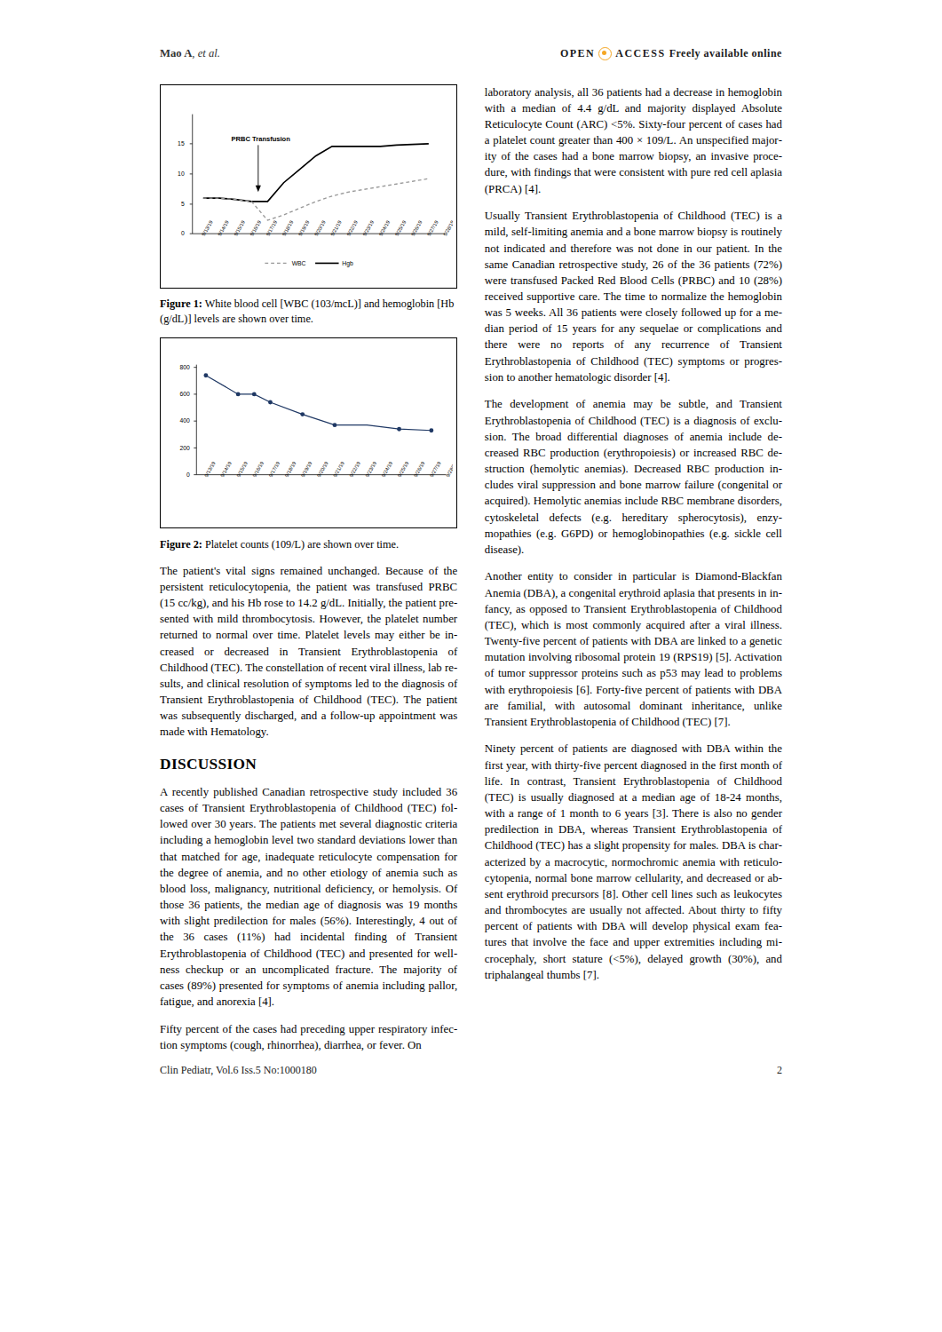Mao A, et al.
OPEN ACCESS Freely available online
0 5 10 15 PRBC Transfusion 9/13/19 9/14/19 9/15/19 9/16/19 9/17/19 9/18/19 9/19/19 9/20/19 9/21/19 9/22/19 9/23/19 9/24/19 9/25/19 9/26/19 9/27/19 9/28/19 9/29/19 9/30/19 WBC Hgb
Figure 1: White blood cell [WBC (103/mcL)] and hemoglobin [Hb (g/dL)] levels are shown over time.
0 200 400 600 800 9/13/19 9/14/19 9/15/19 9/16/19 9/17/19 9/18/19 9/19/19 9/20/19 9/21/19 9/22/19 9/23/19 9/24/19 9/25/19 9/26/19 9/27/19 9/28/19 9/29/19 9/30/19
Figure 2: Platelet counts (109/L) are shown over time.
The patient's vital signs remained unchanged. Because of the persistent reticulocytopenia, the patient was transfused PRBC (15 cc/kg), and his Hb rose to 14.2 g/dL. Initially, the patient presented with mild thrombocytosis. However, the platelet number returned to normal over time. Platelet levels may either be increased or decreased in Transient Erythroblastopenia of Childhood (TEC). The constellation of recent viral illness, lab results, and clinical resolution of symptoms led to the diagnosis of Transient Erythroblastopenia of Childhood (TEC). The patient was subsequently discharged, and a follow-up appointment was made with Hematology.
DISCUSSION
A recently published Canadian retrospective study included 36 cases of Transient Erythroblastopenia of Childhood (TEC) followed over 30 years. The patients met several diagnostic criteria including a hemoglobin level two standard deviations lower than that matched for age, inadequate reticulocyte compensation for the degree of anemia, and no other etiology of anemia such as blood loss, malignancy, nutritional deficiency, or hemolysis. Of those 36 patients, the median age of diagnosis was 19 months with slight predilection for males (56%). Interestingly, 4 out of the 36 cases (11%) had incidental finding of Transient Erythroblastopenia of Childhood (TEC) and presented for wellness checkup or an uncomplicated fracture. The majority of cases (89%) presented for symptoms of anemia including pallor, fatigue, and anorexia [4].
Fifty percent of the cases had preceding upper respiratory infection symptoms (cough, rhinorrhea), diarrhea, or fever. On
laboratory analysis, all 36 patients had a decrease in hemoglobin with a median of 4.4 g/dL and majority displayed Absolute Reticulocyte Count (ARC) <5%. Sixty-four percent of cases had a platelet count greater than 400 × 109/L. An unspecified majority of the cases had a bone marrow biopsy, an invasive procedure, with findings that were consistent with pure red cell aplasia (PRCA) [4].
Usually Transient Erythroblastopenia of Childhood (TEC) is a mild, self-limiting anemia and a bone marrow biopsy is routinely not indicated and therefore was not done in our patient. In the same Canadian retrospective study, 26 of the 36 patients (72%) were transfused Packed Red Blood Cells (PRBC) and 10 (28%) received supportive care. The time to normalize the hemoglobin was 5 weeks. All 36 patients were closely followed up for a median period of 15 years for any sequelae or complications and there were no reports of any recurrence of Transient Erythroblastopenia of Childhood (TEC) symptoms or progression to another hematologic disorder [4].
The development of anemia may be subtle, and Transient Erythroblastopenia of Childhood (TEC) is a diagnosis of exclusion. The broad differential diagnoses of anemia include decreased RBC production (erythropoiesis) or increased RBC destruction (hemolytic anemias). Decreased RBC production includes viral suppression and bone marrow failure (congenital or acquired). Hemolytic anemias include RBC membrane disorders, cytoskeletal defects (e.g. hereditary spherocytosis), enzymopathies (e.g. G6PD) or hemoglobinopathies (e.g. sickle cell disease).
Another entity to consider in particular is Diamond-Blackfan Anemia (DBA), a congenital erythroid aplasia that presents in infancy, as opposed to Transient Erythroblastopenia of Childhood (TEC), which is most commonly acquired after a viral illness. Twenty-five percent of patients with DBA are linked to a genetic mutation involving ribosomal protein 19 (RPS19) [5]. Activation of tumor suppressor proteins such as p53 may lead to problems with erythropoiesis [6]. Forty-five percent of patients with DBA are familial, with autosomal dominant inheritance, unlike Transient Erythroblastopenia of Childhood (TEC) [7].
Ninety percent of patients are diagnosed with DBA within the first year, with thirty-five percent diagnosed in the first month of life. In contrast, Transient Erythroblastopenia of Childhood (TEC) is usually diagnosed at a median age of 18-24 months, with a range of 1 month to 6 years [3]. There is also no gender predilection in DBA, whereas Transient Erythroblastopenia of Childhood (TEC) has a slight propensity for males. DBA is characterized by a macrocytic, normochromic anemia with reticulocytopenia, normal bone marrow cellularity, and decreased or absent erythroid precursors [8]. Other cell lines such as leukocytes and thrombocytes are usually not affected. About thirty to fifty percent of patients with DBA will develop physical exam features that involve the face and upper extremities including microcephaly, short stature (<5%), delayed growth (30%), and triphalangeal thumbs [7].
Clin Pediatr, Vol.6 Iss.5 No:1000180
2